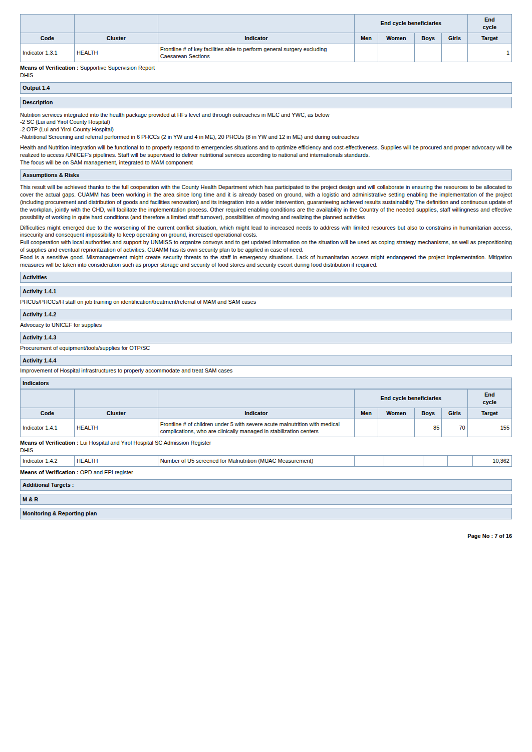| | | | End cycle beneficiaries | End cycle |
| Code | Cluster | Indicator | Men | Women | Boys | Girls | Target |
| Indicator 1.3.1 | HEALTH | Frontline # of key facilities able to perform general surgery excluding Caesarean Sections | | | | | 1 |
Means of Verification : Supportive Supervision Report
DHIS
Output 1.4
Description
Nutrition services integrated into the health package provided at HFs level and through outreaches in MEC and YWC, as below
-2 SC (Lui and Yirol County Hospital)
-2 OTP (Lui and Yirol County Hospital)
-Nutritional Screening and referral performed in 6 PHCCs (2 in YW and 4 in ME), 20 PHCUs (8 in YW and 12 in ME) and during outreaches
Health and Nutrition integration will be functional to to properly respond to emergencies situations and to optimize efficiency and cost-effectiveness. Supplies will be procured and proper advocacy will be realized to access /UNICEF's pipelines. Staff will be supervised to deliver nutritional services according to national and internationals standards.
The focus will be on SAM management, integrated to MAM component
Assumptions & Risks
This result will be achieved thanks to the full cooperation with the County Health Department which has participated to the project design and will collaborate in ensuring the resources to be allocated to cover the actual gaps. CUAMM has been working in the area since long time and it is already based on ground, with a logistic and administrative setting enabling the implementation of the project (including procurement and distribution of goods and facilities renovation) and its integration into a wider intervention, guaranteeing achieved results sustainability The definition and continuous update of the workplan, jointly with the CHD, will facilitate the implementation process. Other required enabling conditions are the availability in the Country of the needed supplies, staff willingness and effective possibility of working in quite hard conditions (and therefore a limited staff turnover), possibilities of moving and realizing the planned activities
Difficulties might emerged due to the worsening of the current conflict situation, which might lead to increased needs to address with limited resources but also to constrains in humanitarian access, insecurity and consequent impossibility to keep operating on ground, increased operational costs.
Full cooperation with local authorities and support by UNMISS to organize convoys and to get updated information on the situation will be used as coping strategy mechanisms, as well as prepositioning of supplies and eventual reprioritization of activities. CUAMM has its own security plan to be applied in case of need.
Food is a sensitive good. Mismanagement might create security threats to the staff in emergency situations. Lack of humanitarian access might endangered the project implementation. Mitigation measures will be taken into consideration such as proper storage and security of food stores and security escort during food distribution if required.
Activities
Activity 1.4.1
PHCUs/PHCCs/H staff on job training on identification/treatment/referral of MAM and SAM cases
Activity 1.4.2
Advocacy to UNICEF for supplies
Activity 1.4.3
Procurement of equipment/tools/supplies for OTP/SC
Activity 1.4.4
Improvement of Hospital infrastructures to properly accommodate and treat SAM cases
Indicators
| | | | End cycle beneficiaries | End cycle |
| Code | Cluster | Indicator | Men | Women | Boys | Girls | Target |
| Indicator 1.4.1 | HEALTH | Frontline # of children under 5 with severe acute malnutrition with medical complications, who are clinically managed in stabilization centers | | | 85 | 70 | 155 |
Means of Verification : Lui Hospital and Yirol Hospital SC Admission Register
DHIS
| Indicator 1.4.2 | HEALTH | Number of U5 screened for Malnutrition (MUAC Measurement) | | | | | 10,362 |
Means of Verification : OPD and EPI register
Additional Targets :
M & R
Monitoring & Reporting plan
Page No : 7 of 16